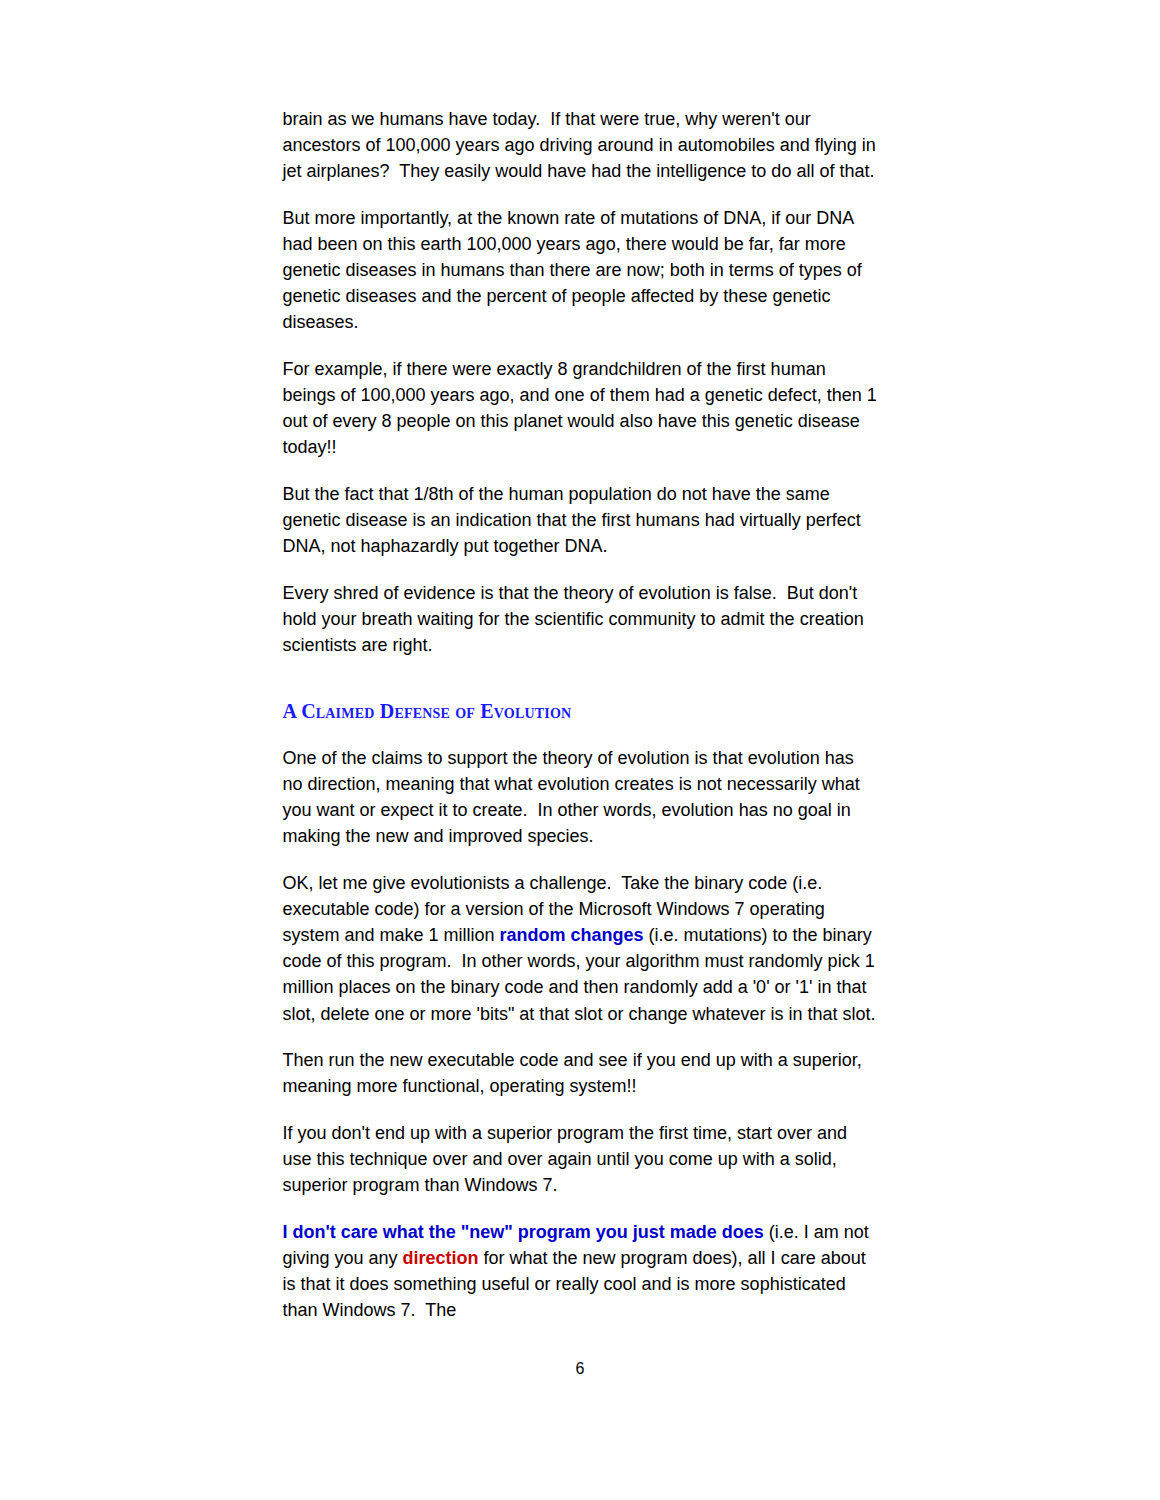brain as we humans have today. If that were true, why weren't our ancestors of 100,000 years ago driving around in automobiles and flying in jet airplanes? They easily would have had the intelligence to do all of that.
But more importantly, at the known rate of mutations of DNA, if our DNA had been on this earth 100,000 years ago, there would be far, far more genetic diseases in humans than there are now; both in terms of types of genetic diseases and the percent of people affected by these genetic diseases.
For example, if there were exactly 8 grandchildren of the first human beings of 100,000 years ago, and one of them had a genetic defect, then 1 out of every 8 people on this planet would also have this genetic disease today!!
But the fact that 1/8th of the human population do not have the same genetic disease is an indication that the first humans had virtually perfect DNA, not haphazardly put together DNA.
Every shred of evidence is that the theory of evolution is false. But don't hold your breath waiting for the scientific community to admit the creation scientists are right.
A Claimed Defense of Evolution
One of the claims to support the theory of evolution is that evolution has no direction, meaning that what evolution creates is not necessarily what you want or expect it to create. In other words, evolution has no goal in making the new and improved species.
OK, let me give evolutionists a challenge. Take the binary code (i.e. executable code) for a version of the Microsoft Windows 7 operating system and make 1 million random changes (i.e. mutations) to the binary code of this program. In other words, your algorithm must randomly pick 1 million places on the binary code and then randomly add a '0' or '1' in that slot, delete one or more 'bits" at that slot or change whatever is in that slot.
Then run the new executable code and see if you end up with a superior, meaning more functional, operating system!!
If you don't end up with a superior program the first time, start over and use this technique over and over again until you come up with a solid, superior program than Windows 7.
I don't care what the "new" program you just made does (i.e. I am not giving you any direction for what the new program does), all I care about is that it does something useful or really cool and is more sophisticated than Windows 7. The
6